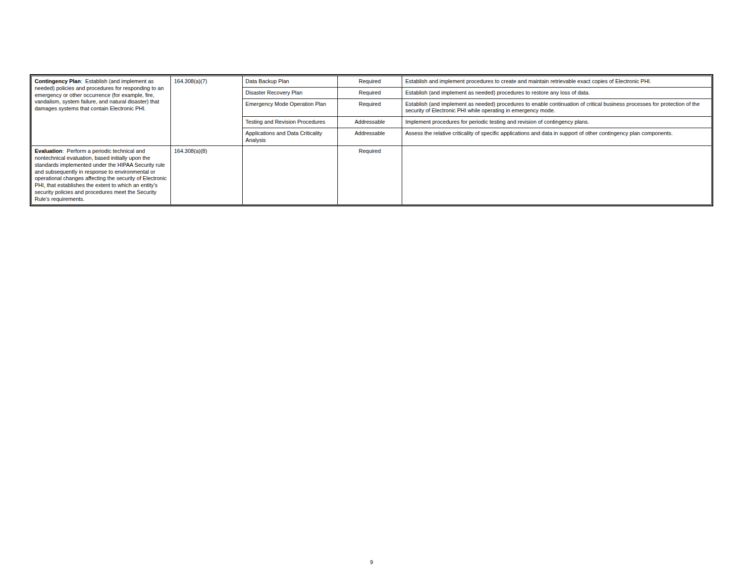| Contingency Plan : Establish (and implement as needed) policies and procedures for responding to an emergency or other occurrence (for example, fire, vandalism, system failure, and natural disaster) that damages systems that contain Electronic PHI. | 164.308(a)(7) | Data Backup Plan | Required | Establish and implement procedures to create and maintain retrievable exact copies of Electronic PHI. |
| Disaster Recovery Plan | Required | Establish (and implement as needed) procedures to restore any loss of data. |
| Emergency Mode Operation Plan | Required | Establish (and implement as needed) procedures to enable continuation of critical business processes for protection of the security of Electronic PHI while operating in emergency mode. |
| Testing and Revision Procedures | Addressable | Implement procedures for periodic testing and revision of contingency plans. |
| Applications and Data Criticality Analysis | Addressable | Assess the relative criticality of specific applications and data in support of other contingency plan components. |
| Evaluation : Perform a periodic technical and nontechnical evaluation, based initially upon the standards implemented under the HIPAA Security rule and subsequently in response to environmental or operational changes affecting the security of Electronic PHI, that establishes the extent to which an entity’s security policies and procedures meet the Security Rule’s requirements. | 164.308(a)(8) | | Required | |
9